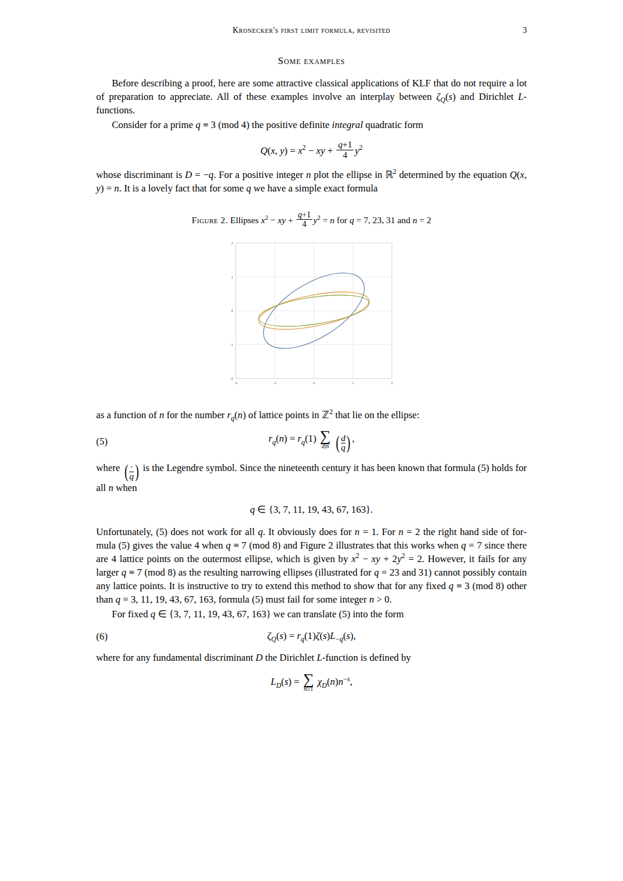Kronecker's first limit formula, revisited 3
Some examples
Before describing a proof, here are some attractive classical applications of KLF that do not require a lot of preparation to appreciate. All of these examples involve an interplay between ζQ(s) and Dirichlet L-functions.
Consider for a prime q ≡ 3 (mod 4) the positive definite integral quadratic form
Q(x, y) = x2 − xy + q+14 y2
whose discriminant is D = −q. For a positive integer n plot the ellipse in ℝ2 determined by the equation Q(x, y) = n. It is a lovely fact that for some q we have a simple exact formula
Figure 2. Ellipses x2 − xy + q+14 y2 = n for q = 7, 23, 31 and n = 2
-2 -1 0 1 2 2 1 0 -1 -2 q = 7 : x^2 - xy + 2y^2 = 2 (outermost, blue) q = 23 : x^2 - xy + 6y^2 = 2 (orange) q = 31 : x^2 - xy + 8y^2 = 2 (olive/green)
as a function of n for the number rq(n) of lattice points in ℤ2 that lie on the ellipse:
(5) rq(n) = rq(1) ∑d|n (dq),
where (·q) is the Legendre symbol. Since the nineteenth century it has been known that formula (5) holds for all n when
q ∈ {3, 7, 11, 19, 43, 67, 163}.
Unfortunately, (5) does not work for all q. It obviously does for n = 1. For n = 2 the right hand side of formula (5) gives the value 4 when q ≡ 7 (mod 8) and Figure 2 illustrates that this works when q = 7 since there are 4 lattice points on the outermost ellipse, which is given by x2 − xy + 2y2 = 2. However, it fails for any larger q ≡ 7 (mod 8) as the resulting narrowing ellipses (illustrated for q = 23 and 31) cannot possibly contain any lattice points. It is instructive to try to extend this method to show that for any fixed q ≡ 3 (mod 8) other than q = 3, 11, 19, 43, 67, 163, formula (5) must fail for some integer n > 0.
For fixed q ∈ {3, 7, 11, 19, 43, 67, 163} we can translate (5) into the form
(6) ζQ(s) = rq(1)ζ(s)L−q(s),
where for any fundamental discriminant D the Dirichlet L-function is defined by
LD(s) = ∑n≥1 χD(n)n−s,